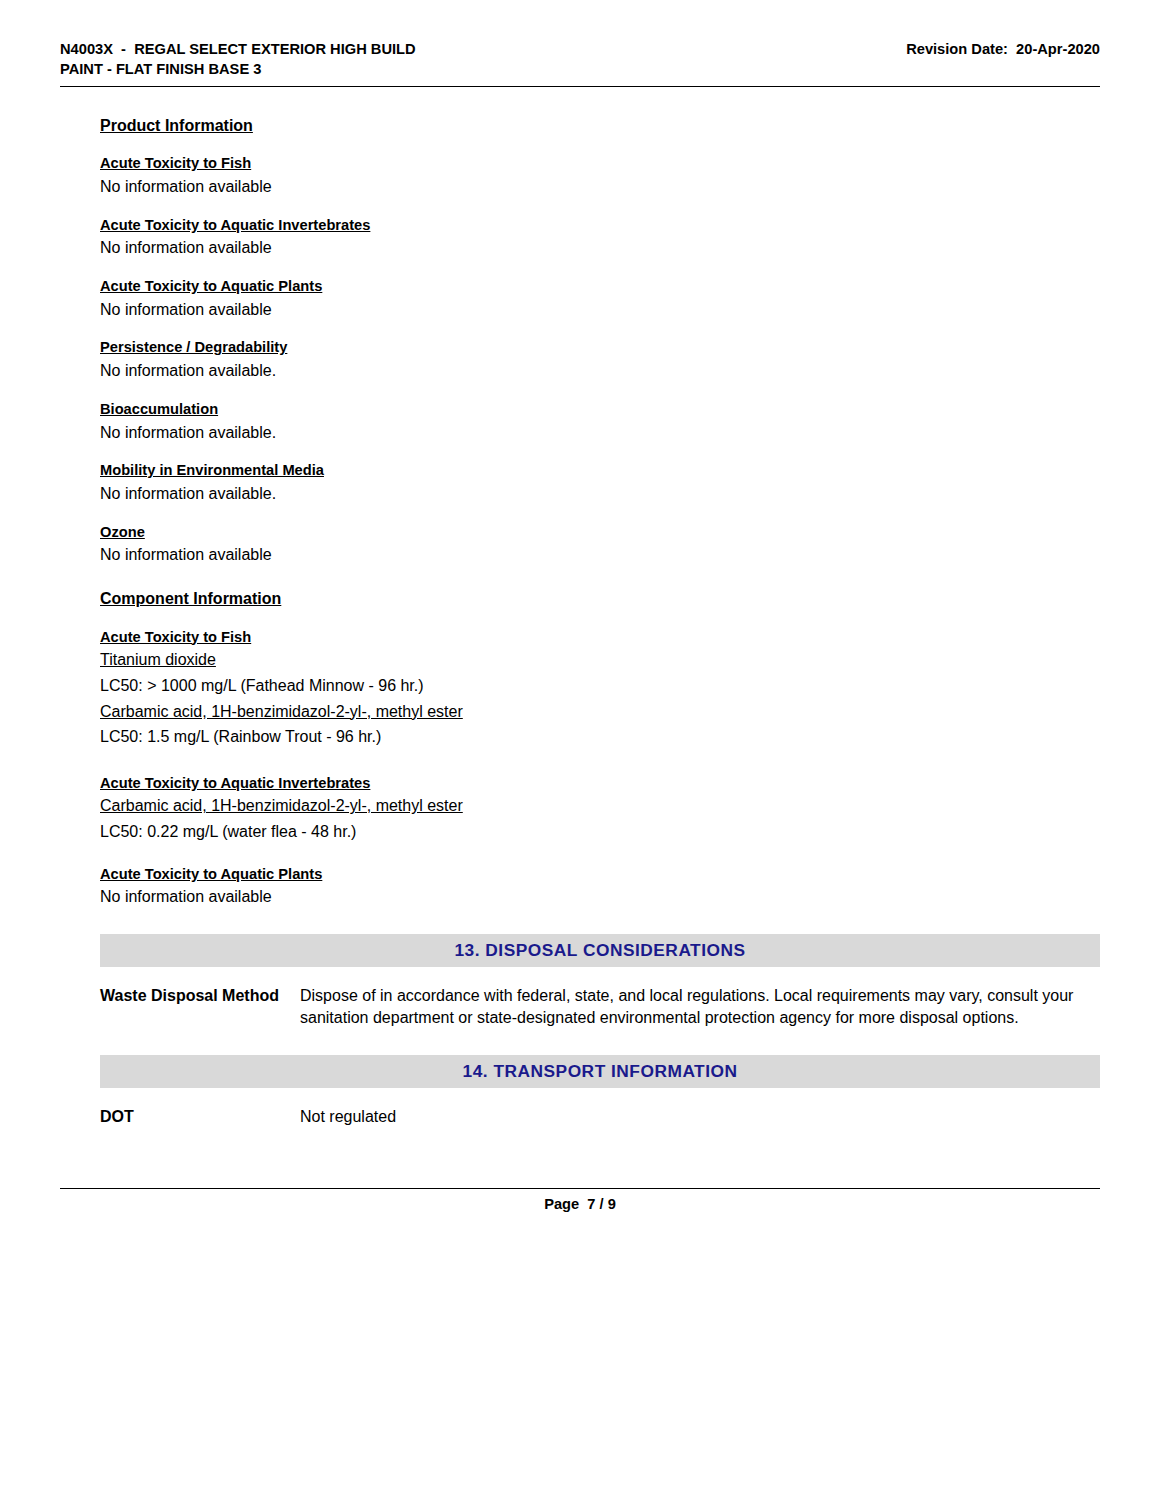N4003X - REGAL SELECT EXTERIOR HIGH BUILD
PAINT - FLAT FINISH BASE 3
Revision Date: 20-Apr-2020
Product Information
Acute Toxicity to Fish
No information available
Acute Toxicity to Aquatic Invertebrates
No information available
Acute Toxicity to Aquatic Plants
No information available
Persistence / Degradability
No information available.
Bioaccumulation
No information available.
Mobility in Environmental Media
No information available.
Ozone
No information available
Component Information
Acute Toxicity to Fish
Titanium dioxide
LC50: > 1000 mg/L (Fathead Minnow - 96 hr.)
Carbamic acid, 1H-benzimidazol-2-yl-, methyl ester
LC50: 1.5 mg/L (Rainbow Trout - 96 hr.)
Acute Toxicity to Aquatic Invertebrates
Carbamic acid, 1H-benzimidazol-2-yl-, methyl ester
LC50: 0.22 mg/L (water flea - 48 hr.)
Acute Toxicity to Aquatic Plants
No information available
13. DISPOSAL CONSIDERATIONS
Waste Disposal Method
Dispose of in accordance with federal, state, and local regulations. Local requirements may vary, consult your sanitation department or state-designated environmental protection agency for more disposal options.
14. TRANSPORT INFORMATION
DOT
Not regulated
Page 7 / 9